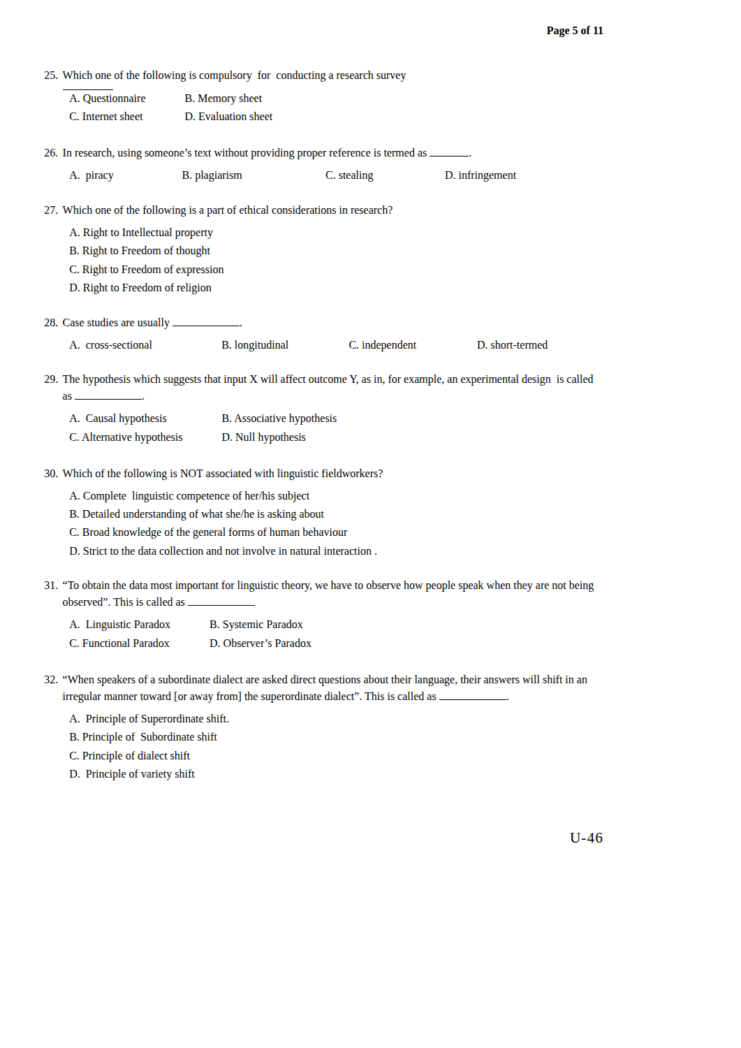Page 5 of 11
25. Which one of the following is compulsory for conducting a research survey
| A. Questionnaire | B. Memory sheet |
| C. Internet sheet | D. Evaluation sheet |
26. In research, using someone’s text without providing proper reference is termed as .
| A. piracy | B. plagiarism | C. stealing | D. infringement |
27. Which one of the following is a part of ethical considerations in research?
A. Right to Intellectual property
B. Right to Freedom of thought
C. Right to Freedom of expression
D. Right to Freedom of religion
28. Case studies are usually .
| A. cross-sectional | B. longitudinal | C. independent | D. short-termed |
29. The hypothesis which suggests that input X will affect outcome Y, as in, for example, an experimental design is called as .
| A. Causal hypothesis | B. Associative hypothesis |
| C. Alternative hypothesis | D. Null hypothesis |
30. Which of the following is NOT associated with linguistic fieldworkers?
A. Complete linguistic competence of her/his subject
B. Detailed understanding of what she/he is asking about
C. Broad knowledge of the general forms of human behaviour
D. Strict to the data collection and not involve in natural interaction .
31. “To obtain the data most important for linguistic theory, we have to observe how people speak when they are not being observed”. This is called as
| A. Linguistic Paradox | B. Systemic Paradox |
| C. Functional Paradox | D. Observer’s Paradox |
32. “When speakers of a subordinate dialect are asked direct questions about their language, their answers will shift in an irregular manner toward [or away from] the superordinate dialect”. This is called as .
A. Principle of Superordinate shift.
B. Principle of Subordinate shift
C. Principle of dialect shift
D. Principle of variety shift
U-46